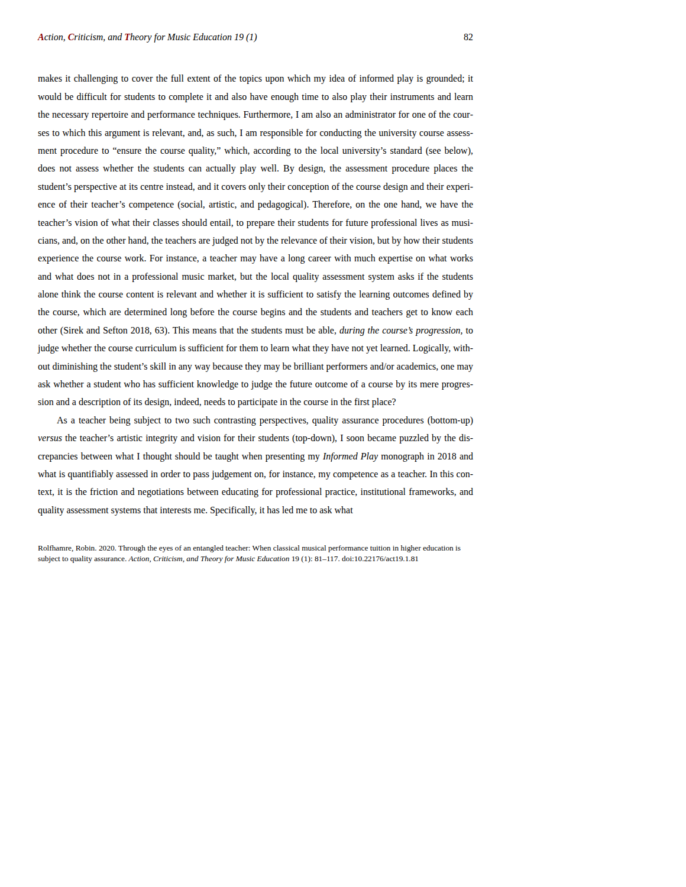Action, Criticism, and Theory for Music Education 19 (1) 82
makes it challenging to cover the full extent of the topics upon which my idea of informed play is grounded; it would be difficult for students to complete it and also have enough time to also play their instruments and learn the necessary repertoire and performance techniques. Furthermore, I am also an administrator for one of the courses to which this argument is relevant, and, as such, I am responsible for conducting the university course assessment procedure to “ensure the course quality,” which, according to the local university’s standard (see below), does not assess whether the students can actually play well. By design, the assessment procedure places the student’s perspective at its centre instead, and it covers only their conception of the course design and their experience of their teacher’s competence (social, artistic, and pedagogical). Therefore, on the one hand, we have the teacher’s vision of what their classes should entail, to prepare their students for future professional lives as musicians, and, on the other hand, the teachers are judged not by the relevance of their vision, but by how their students experience the course work. For instance, a teacher may have a long career with much expertise on what works and what does not in a professional music market, but the local quality assessment system asks if the students alone think the course content is relevant and whether it is sufficient to satisfy the learning outcomes defined by the course, which are determined long before the course begins and the students and teachers get to know each other (Sirek and Sefton 2018, 63). This means that the students must be able, during the course’s progression, to judge whether the course curriculum is sufficient for them to learn what they have not yet learned. Logically, without diminishing the student’s skill in any way because they may be brilliant performers and/or academics, one may ask whether a student who has sufficient knowledge to judge the future outcome of a course by its mere progression and a description of its design, indeed, needs to participate in the course in the first place?
As a teacher being subject to two such contrasting perspectives, quality assurance procedures (bottom-up) versus the teacher’s artistic integrity and vision for their students (top-down), I soon became puzzled by the discrepancies between what I thought should be taught when presenting my Informed Play monograph in 2018 and what is quantifiably assessed in order to pass judgement on, for instance, my competence as a teacher. In this context, it is the friction and negotiations between educating for professional practice, institutional frameworks, and quality assessment systems that interests me. Specifically, it has led me to ask what
Rolfhamre, Robin. 2020. Through the eyes of an entangled teacher: When classical musical performance tuition in higher education is subject to quality assurance. Action, Criticism, and Theory for Music Education 19 (1): 81–117. doi:10.22176/act19.1.81